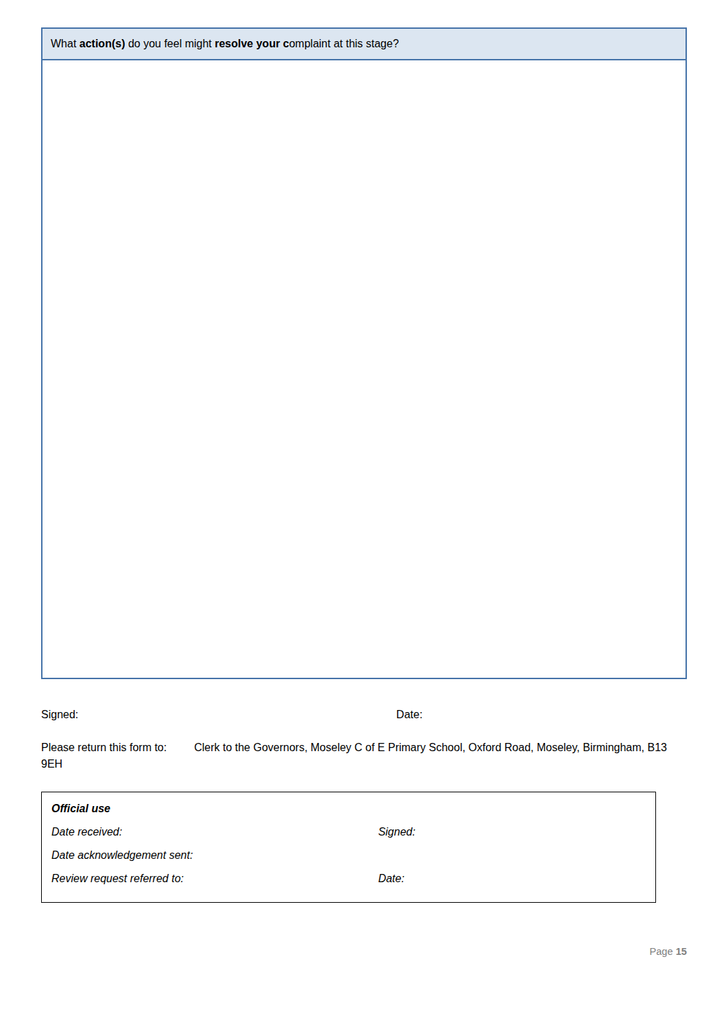What action(s) do you feel might resolve your complaint at this stage?
Signed:
Date:
Please return this form to: Clerk to the Governors, Moseley C of E Primary School, Oxford Road, Moseley, Birmingham, B13 9EH
Official use
Date received:
Signed:
Date acknowledgement sent:
Review request referred to:
Date:
Page 15